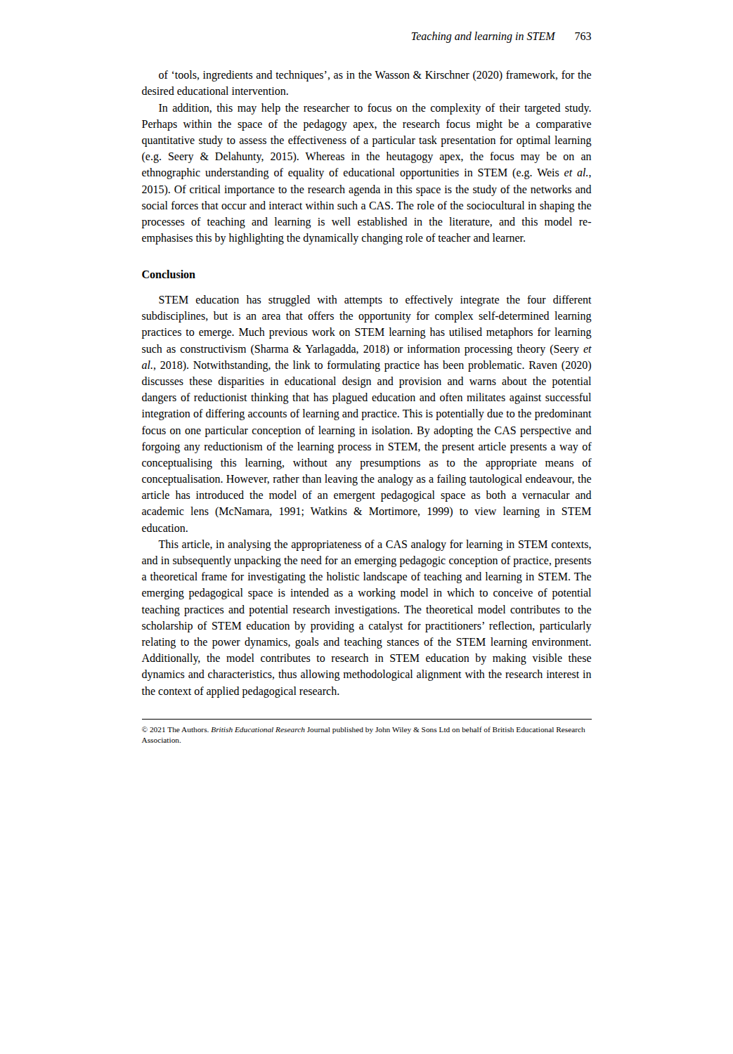Teaching and learning in STEM 763
of ‘tools, ingredients and techniques’, as in the Wasson & Kirschner (2020) framework, for the desired educational intervention.
In addition, this may help the researcher to focus on the complexity of their targeted study. Perhaps within the space of the pedagogy apex, the research focus might be a comparative quantitative study to assess the effectiveness of a particular task presentation for optimal learning (e.g. Seery & Delahunty, 2015). Whereas in the heutagogy apex, the focus may be on an ethnographic understanding of equality of educational opportunities in STEM (e.g. Weis et al., 2015). Of critical importance to the research agenda in this space is the study of the networks and social forces that occur and interact within such a CAS. The role of the sociocultural in shaping the processes of teaching and learning is well established in the literature, and this model re-emphasises this by highlighting the dynamically changing role of teacher and learner.
Conclusion
STEM education has struggled with attempts to effectively integrate the four different subdisciplines, but is an area that offers the opportunity for complex self-determined learning practices to emerge. Much previous work on STEM learning has utilised metaphors for learning such as constructivism (Sharma & Yarlagadda, 2018) or information processing theory (Seery et al., 2018). Notwithstanding, the link to formulating practice has been problematic. Raven (2020) discusses these disparities in educational design and provision and warns about the potential dangers of reductionist thinking that has plagued education and often militates against successful integration of differing accounts of learning and practice. This is potentially due to the predominant focus on one particular conception of learning in isolation. By adopting the CAS perspective and forgoing any reductionism of the learning process in STEM, the present article presents a way of conceptualising this learning, without any presumptions as to the appropriate means of conceptualisation. However, rather than leaving the analogy as a failing tautological endeavour, the article has introduced the model of an emergent pedagogical space as both a vernacular and academic lens (McNamara, 1991; Watkins & Mortimore, 1999) to view learning in STEM education.
This article, in analysing the appropriateness of a CAS analogy for learning in STEM contexts, and in subsequently unpacking the need for an emerging pedagogic conception of practice, presents a theoretical frame for investigating the holistic landscape of teaching and learning in STEM. The emerging pedagogical space is intended as a working model in which to conceive of potential teaching practices and potential research investigations. The theoretical model contributes to the scholarship of STEM education by providing a catalyst for practitioners’ reflection, particularly relating to the power dynamics, goals and teaching stances of the STEM learning environment. Additionally, the model contributes to research in STEM education by making visible these dynamics and characteristics, thus allowing methodological alignment with the research interest in the context of applied pedagogical research.
© 2021 The Authors. British Educational Research Journal published by John Wiley & Sons Ltd on behalf of British Educational Research Association.